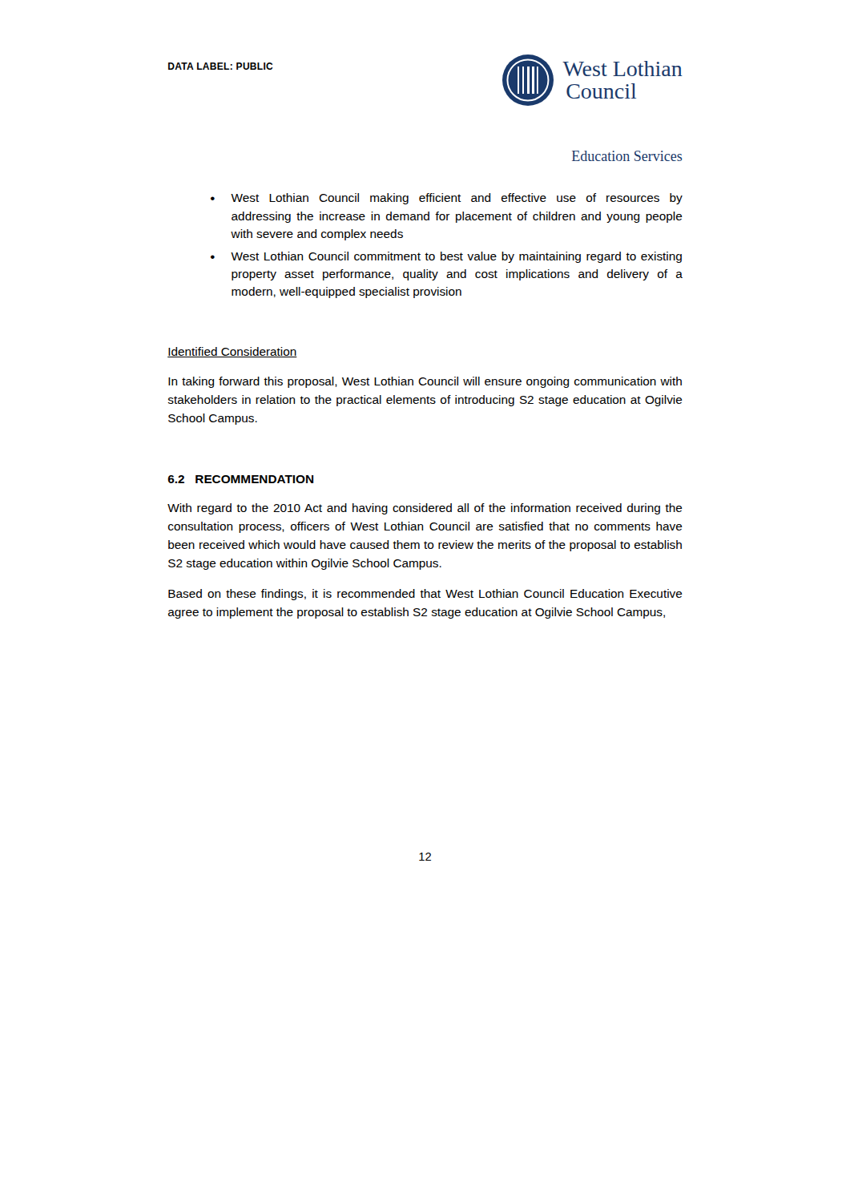DATA LABEL: PUBLIC
West LothianCouncil
Education Services
West Lothian Council making efficient and effective use of resources by addressing the increase in demand for placement of children and young people with severe and complex needs
West Lothian Council commitment to best value by maintaining regard to existing property asset performance, quality and cost implications and delivery of a modern, well-equipped specialist provision
Identified Consideration
In taking forward this proposal, West Lothian Council will ensure ongoing communication with stakeholders in relation to the practical elements of introducing S2 stage education at Ogilvie School Campus.
6.2 RECOMMENDATION
With regard to the 2010 Act and having considered all of the information received during the consultation process, officers of West Lothian Council are satisfied that no comments have been received which would have caused them to review the merits of the proposal to establish S2 stage education within Ogilvie School Campus.
Based on these findings, it is recommended that West Lothian Council Education Executive agree to implement the proposal to establish S2 stage education at Ogilvie School Campus,
12